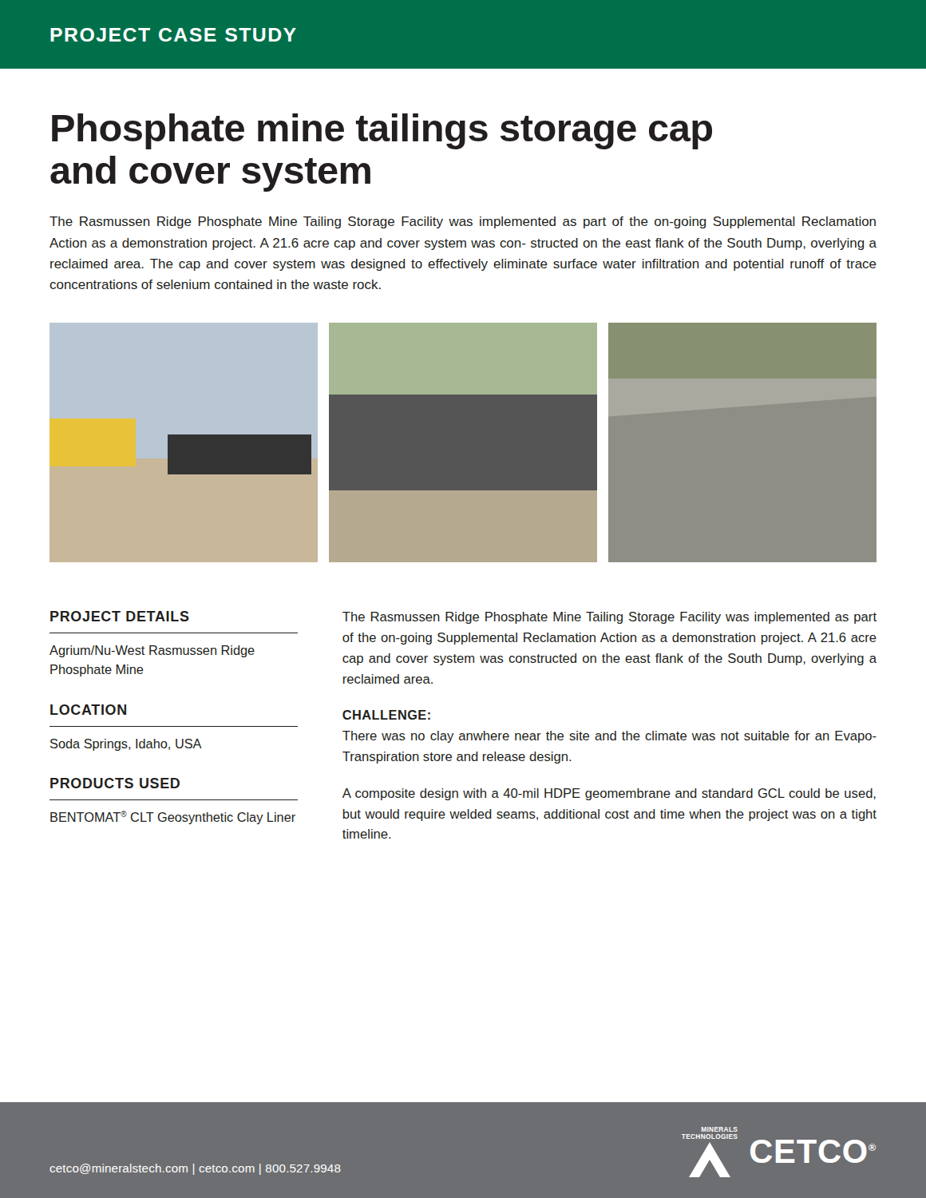Project Case Study
Phosphate mine tailings storage cap
and cover system
The Rasmussen Ridge Phosphate Mine Tailing Storage Facility was implemented as part of the on-going Supplemental Reclamation Action as a demonstration project. A 21.6 acre cap and cover system was con- structed on the east flank of the South Dump, overlying a reclaimed area. The cap and cover system was designed to effectively eliminate surface water infiltration and potential runoff of trace concentrations of selenium contained in the waste rock.
Project Details
Agrium/Nu-West Rasmussen Ridge Phosphate Mine
Location
Soda Springs, Idaho, USA
Products Used
BENTOMAT® CLT Geosynthetic Clay Liner
The Rasmussen Ridge Phosphate Mine Tailing Storage Facility was implemented as part of the on-going Supplemental Reclamation Action as a demonstration project. A 21.6 acre cap and cover system was constructed on the east flank of the South Dump, overlying a reclaimed area.
Challenge:
There was no clay anwhere near the site and the climate was not suitable for an Evapo-Transpiration store and release design.
A composite design with a 40-mil HDPE geomembrane and standard GCL could be used, but would require welded seams, additional cost and time when the project was on a tight timeline.
cetco@mineralstech.com | cetco.com | 800.527.9948
Minerals
Technologies
CETCO®